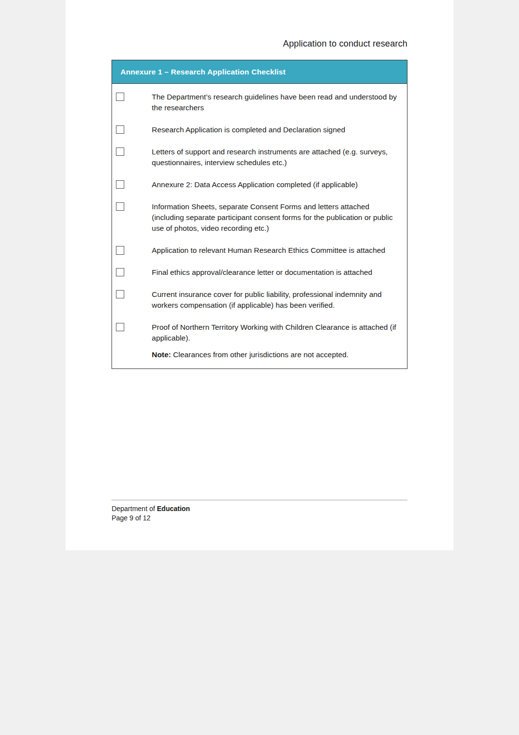Application to conduct research
Annexure 1 – Research Application Checklist
| | The Department’s research guidelines have been read and understood by the researchers |
| | Research Application is completed and Declaration signed |
| | Letters of support and research instruments are attached (e.g. surveys, questionnaires, interview schedules etc.) |
| | Annexure 2: Data Access Application completed (if applicable) |
| | Information Sheets, separate Consent Forms and letters attached (including separate participant consent forms for the publication or public use of photos, video recording etc.) |
| | Application to relevant Human Research Ethics Committee is attached |
| | Final ethics approval/clearance letter or documentation is attached |
| | Current insurance cover for public liability, professional indemnity and workers compensation (if applicable) has been verified. |
| | Proof of Northern Territory Working with Children Clearance is attached (if applicable). Note: Clearances from other jurisdictions are not accepted. |
Department of Education
Page 9 of 12